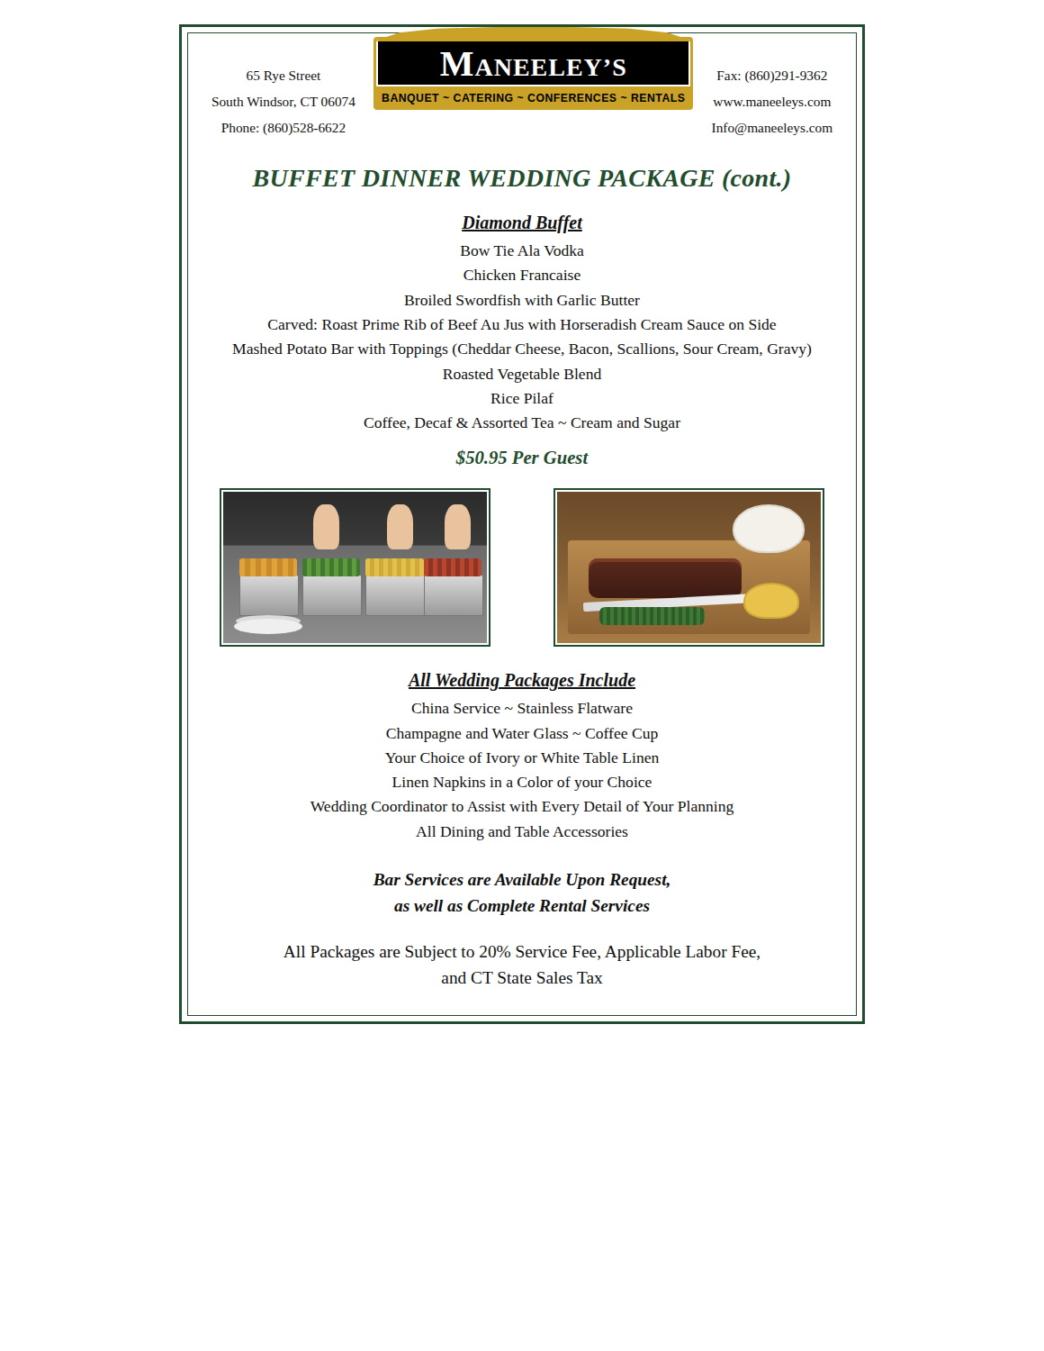65 Rye Street
South Windsor, CT 06074
Phone: (860)528-6622
MANEELEY’S
BANQUET ~ CATERING ~ CONFERENCES ~ RENTALS
Fax: (860)291-9362
www.maneeleys.com
Info@maneeleys.com
BUFFET DINNER WEDDING PACKAGE (cont.)
Diamond Buffet
Bow Tie Ala Vodka
Chicken Francaise
Broiled Swordfish with Garlic Butter
Carved: Roast Prime Rib of Beef Au Jus with Horseradish Cream Sauce on Side
Mashed Potato Bar with Toppings (Cheddar Cheese, Bacon, Scallions, Sour Cream, Gravy)
Roasted Vegetable Blend
Rice Pilaf
Coffee, Decaf & Assorted Tea ~ Cream and Sugar
$50.95 Per Guest
All Wedding Packages Include
China Service ~ Stainless Flatware
Champagne and Water Glass ~ Coffee Cup
Your Choice of Ivory or White Table Linen
Linen Napkins in a Color of your Choice
Wedding Coordinator to Assist with Every Detail of Your Planning
All Dining and Table Accessories
Bar Services are Available Upon Request,
as well as Complete Rental Services
All Packages are Subject to 20% Service Fee, Applicable Labor Fee,
and CT State Sales Tax